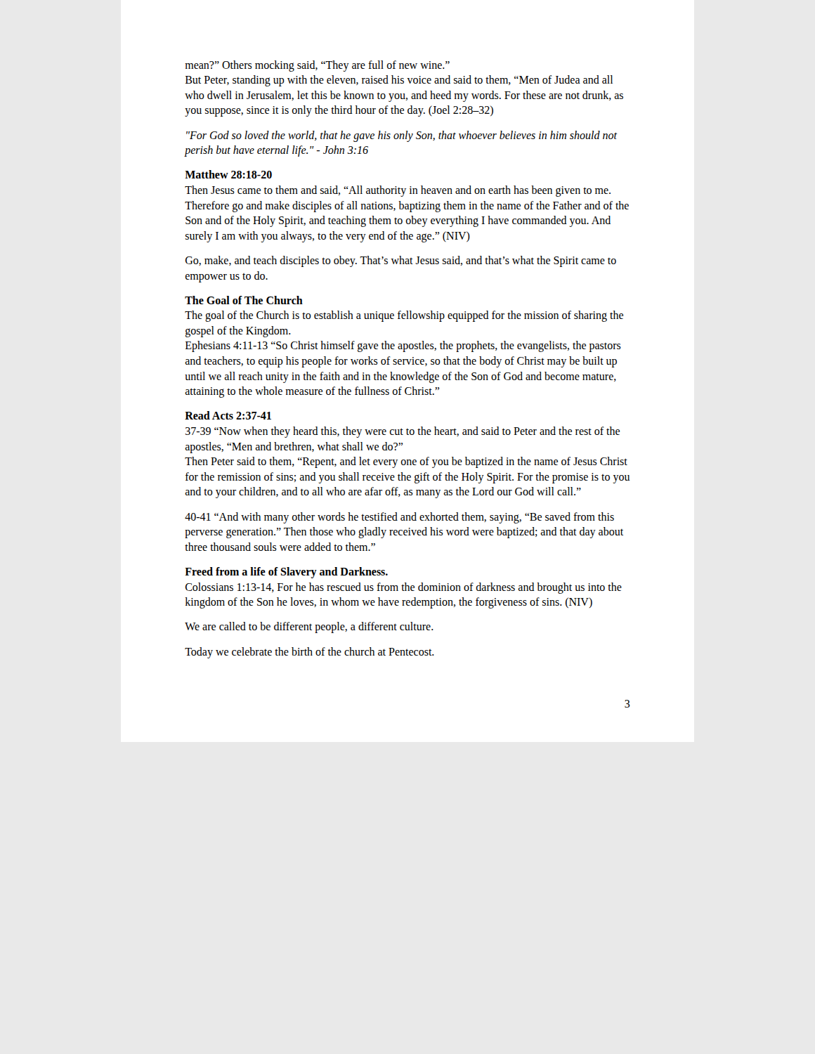mean?” Others mocking said, “They are full of new wine.”
But Peter, standing up with the eleven, raised his voice and said to them, “Men of Judea and all who dwell in Jerusalem, let this be known to you, and heed my words. For these are not drunk, as you suppose, since it is only the third hour of the day. (Joel 2:28–32)
"For God so loved the world, that he gave his only Son, that whoever believes in him should not perish but have eternal life." - John 3:16
Matthew 28:18-20
Then Jesus came to them and said, “All authority in heaven and on earth has been given to me. Therefore go and make disciples of all nations, baptizing them in the name of the Father and of the Son and of the Holy Spirit, and teaching them to obey everything I have commanded you. And surely I am with you always, to the very end of the age.” (NIV)
Go, make, and teach disciples to obey. That’s what Jesus said, and that’s what the Spirit came to empower us to do.
The Goal of The Church
The goal of the Church is to establish a unique fellowship equipped for the mission of sharing the gospel of the Kingdom.
Ephesians 4:11-13 “So Christ himself gave the apostles, the prophets, the evangelists, the pastors and teachers, to equip his people for works of service, so that the body of Christ may be built up until we all reach unity in the faith and in the knowledge of the Son of God and become mature, attaining to the whole measure of the fullness of Christ.”
Read Acts 2:37-41
37-39 “Now when they heard this, they were cut to the heart, and said to Peter and the rest of the apostles, “Men and brethren, what shall we do?”
Then Peter said to them, “Repent, and let every one of you be baptized in the name of Jesus Christ for the remission of sins; and you shall receive the gift of the Holy Spirit. For the promise is to you and to your children, and to all who are afar off, as many as the Lord our God will call.”
40-41 “And with many other words he testified and exhorted them, saying, “Be saved from this perverse generation.” Then those who gladly received his word were baptized; and that day about three thousand souls were added to them.”
Freed from a life of Slavery and Darkness.
Colossians 1:13-14, For he has rescued us from the dominion of darkness and brought us into the kingdom of the Son he loves, in whom we have redemption, the forgiveness of sins. (NIV)
We are called to be different people, a different culture.
Today we celebrate the birth of the church at Pentecost.
3